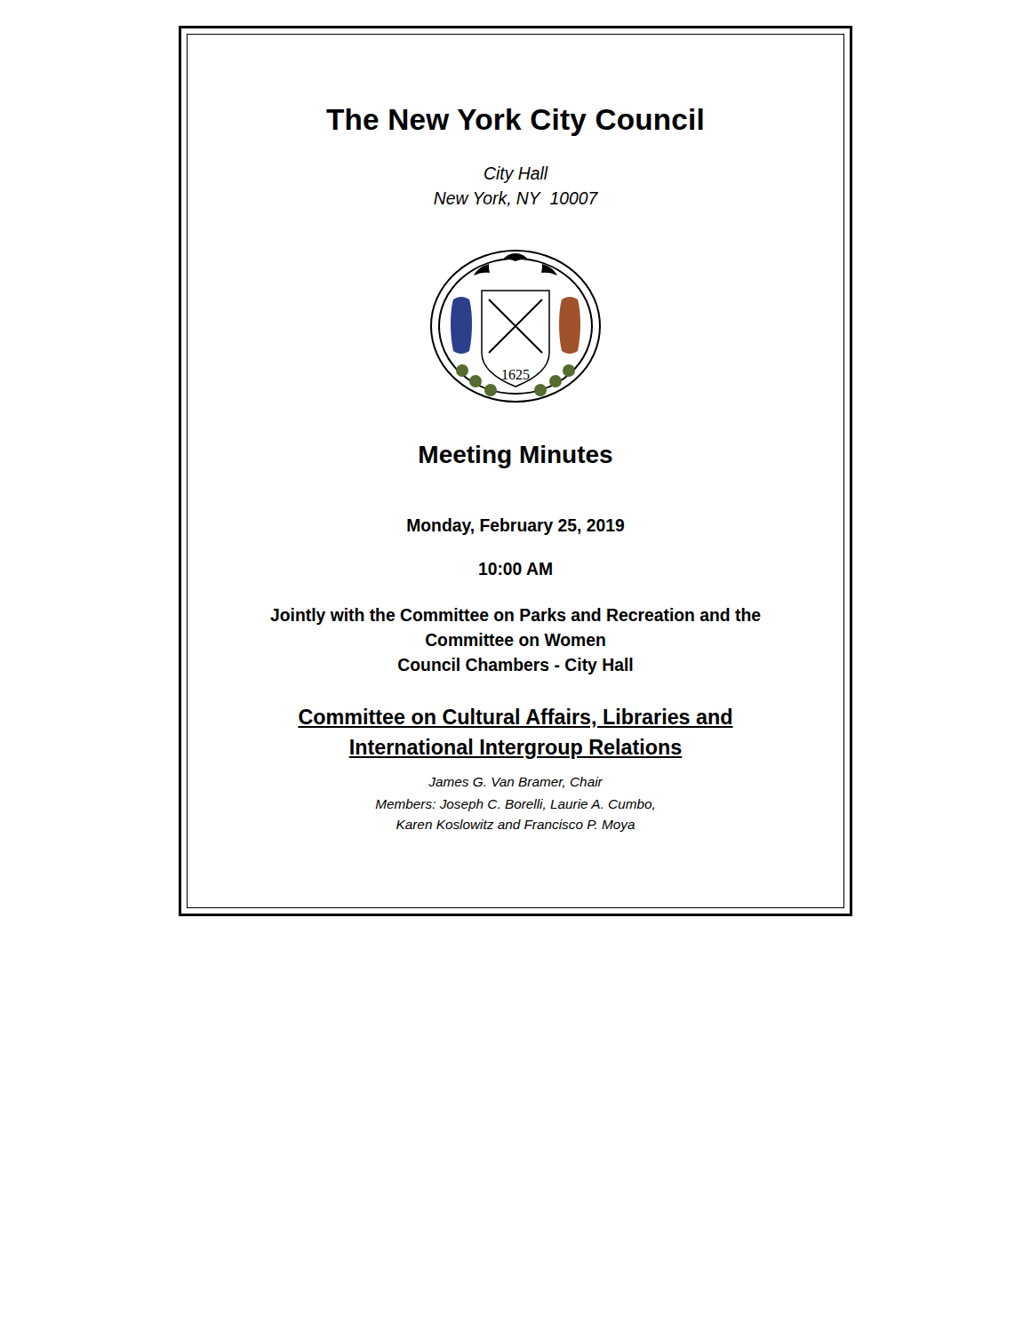The New York City Council
City Hall
New York, NY 10007
Meeting Minutes
Monday, February 25, 2019
10:00 AM
Jointly with the Committee on Parks and Recreation and the
Committee on Women
Council Chambers - City Hall
Committee on Cultural Affairs, Libraries and
International Intergroup Relations
James G. Van Bramer, Chair
Members: Joseph C. Borelli, Laurie A. Cumbo,
Karen Koslowitz and Francisco P. Moya